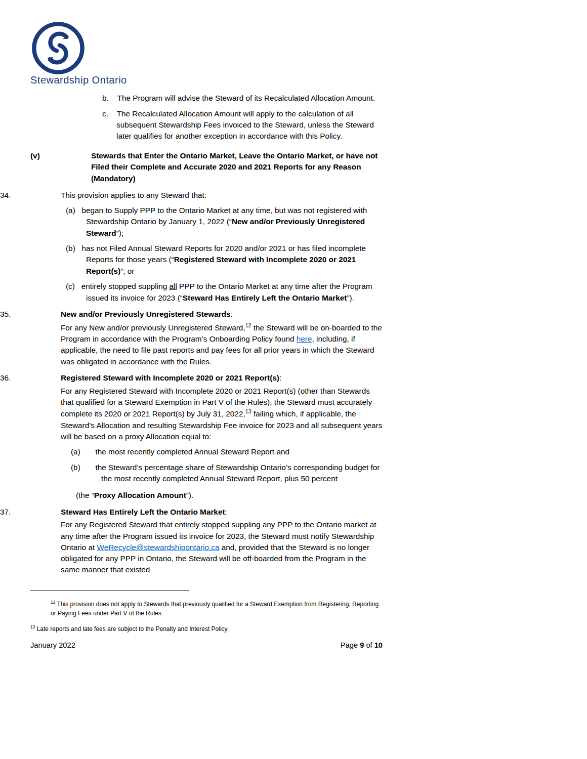Stewardship Ontario
b. The Program will advise the Steward of its Recalculated Allocation Amount.
c. The Recalculated Allocation Amount will apply to the calculation of all subsequent Stewardship Fees invoiced to the Steward, unless the Steward later qualifies for another exception in accordance with this Policy.
(v) Stewards that Enter the Ontario Market, Leave the Ontario Market, or have not Filed their Complete and Accurate 2020 and 2021 Reports for any Reason (Mandatory)
34. This provision applies to any Steward that:
(a) began to Supply PPP to the Ontario Market at any time, but was not registered with Stewardship Ontario by January 1, 2022 (“New and/or Previously Unregistered Steward”);
(b) has not Filed Annual Steward Reports for 2020 and/or 2021 or has filed incomplete Reports for those years (“Registered Steward with Incomplete 2020 or 2021 Report(s)”; or
(c) entirely stopped suppling all PPP to the Ontario Market at any time after the Program issued its invoice for 2023 (“Steward Has Entirely Left the Ontario Market”).
35. New and/or Previously Unregistered Stewards:
For any New and/or previously Unregistered Steward,12 the Steward will be on-boarded to the Program in accordance with the Program’s Onboarding Policy found here, including, if applicable, the need to file past reports and pay fees for all prior years in which the Steward was obligated in accordance with the Rules.
36. Registered Steward with Incomplete 2020 or 2021 Report(s):
For any Registered Steward with Incomplete 2020 or 2021 Report(s) (other than Stewards that qualified for a Steward Exemption in Part V of the Rules), the Steward must accurately complete its 2020 or 2021 Report(s) by July 31, 2022,13 failing which, if applicable, the Steward’s Allocation and resulting Stewardship Fee invoice for 2023 and all subsequent years will be based on a proxy Allocation equal to:
(a) the most recently completed Annual Steward Report and
(b) the Steward’s percentage share of Stewardship Ontario’s corresponding budget for the most recently completed Annual Steward Report, plus 50 percent
(the “Proxy Allocation Amount”).
37. Steward Has Entirely Left the Ontario Market:
For any Registered Steward that entirely stopped suppling any PPP to the Ontario market at any time after the Program issued its invoice for 2023, the Steward must notify Stewardship Ontario at WeRecycle@stewardshipontario.ca and, provided that the Steward is no longer obligated for any PPP in Ontario, the Steward will be off-boarded from the Program in the same manner that existed
12 This provision does not apply to Stewards that previously qualified for a Steward Exemption from Registering, Reporting or Paying Fees under Part V of the Rules.
13 Late reports and late fees are subject to the Penalty and Interest Policy.
January 2022 Page 9 of 10